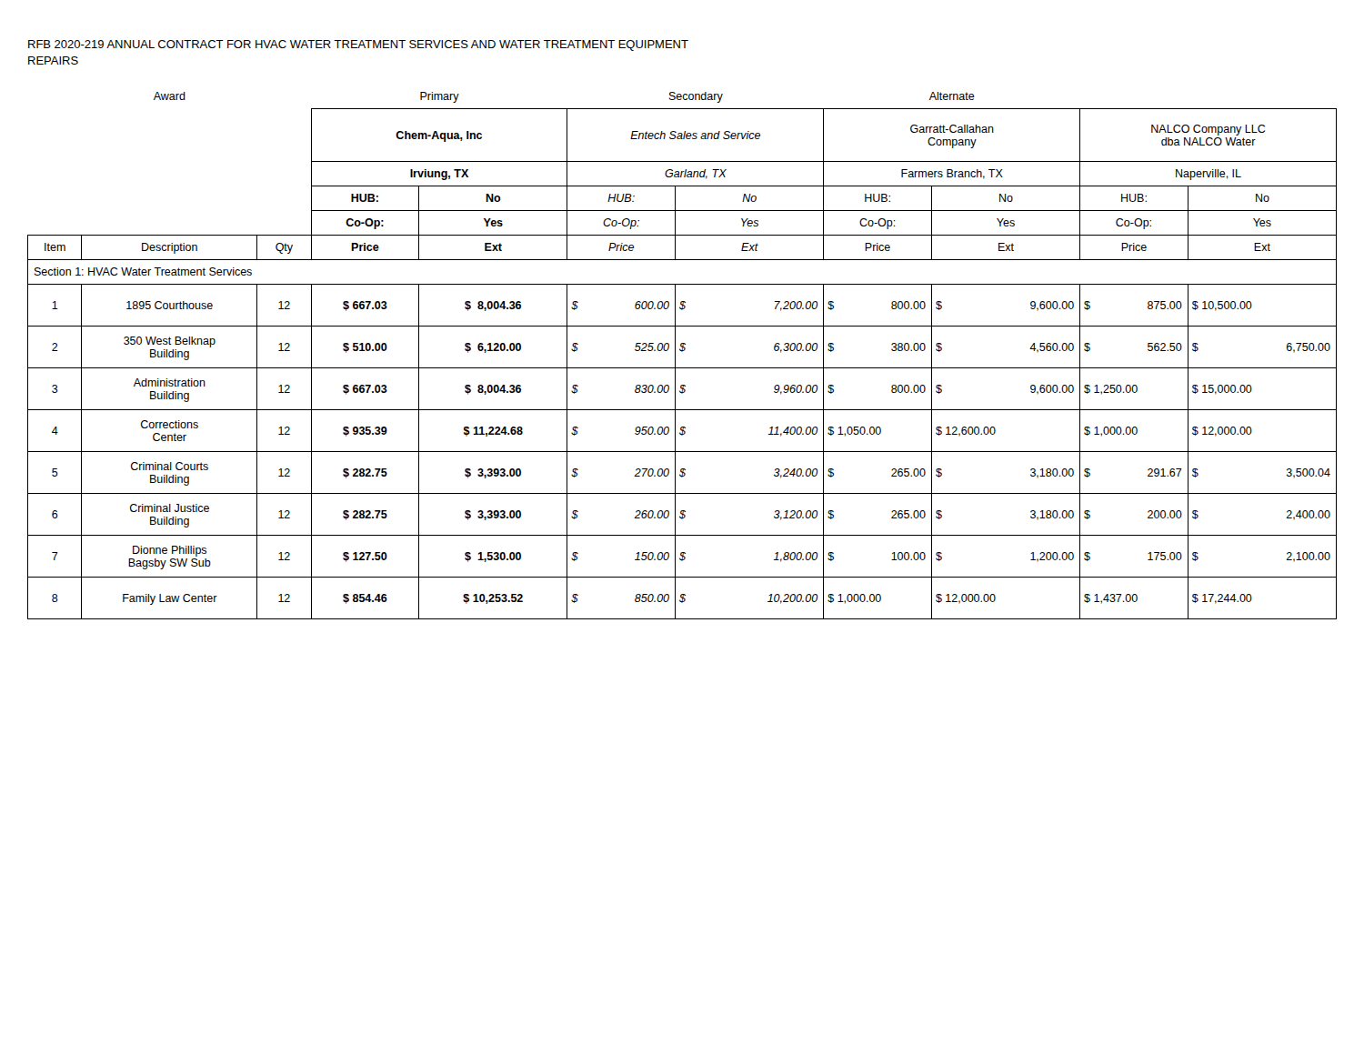RFB 2020-219 ANNUAL CONTRACT FOR HVAC WATER TREATMENT SERVICES AND WATER TREATMENT EQUIPMENT
REPAIRS
| Award | Primary | Secondary | Alternate | |
| | Chem-Aqua, Inc | Entech Sales and Service | Garratt-Callahan Company | NALCO Company LLC dba NALCO Water |
| Irviung, TX | Garland, TX | Farmers Branch, TX | Naperville, IL |
| HUB: | No | HUB: | No | HUB: | No | HUB: | No |
| Co-Op: | Yes | Co-Op: | Yes | Co-Op: | Yes | Co-Op: | Yes |
| Item | Description | Qty | Price | Ext | Price | Ext | Price | Ext | Price | Ext |
| Section 1: HVAC Water Treatment Services |
| 1 | 1895 Courthouse | 12 | $ 667.03 | $ 8,004.36 | $ 600.00 | $ 7,200.00 | $ 800.00 | $ 9,600.00 | $ 875.00 | $ 10,500.00 |
| 2 | 350 West Belknap Building | 12 | $ 510.00 | $ 6,120.00 | $ 525.00 | $ 6,300.00 | $ 380.00 | $ 4,560.00 | $ 562.50 | $ 6,750.00 |
| 3 | Administration Building | 12 | $ 667.03 | $ 8,004.36 | $ 830.00 | $ 9,960.00 | $ 800.00 | $ 9,600.00 | $ 1,250.00 | $ 15,000.00 |
| 4 | Corrections Center | 12 | $ 935.39 | $ 11,224.68 | $ 950.00 | $ 11,400.00 | $ 1,050.00 | $ 12,600.00 | $ 1,000.00 | $ 12,000.00 |
| 5 | Criminal Courts Building | 12 | $ 282.75 | $ 3,393.00 | $ 270.00 | $ 3,240.00 | $ 265.00 | $ 3,180.00 | $ 291.67 | $ 3,500.04 |
| 6 | Criminal Justice Building | 12 | $ 282.75 | $ 3,393.00 | $ 260.00 | $ 3,120.00 | $ 265.00 | $ 3,180.00 | $ 200.00 | $ 2,400.00 |
| 7 | Dionne Phillips Bagsby SW Sub | 12 | $ 127.50 | $ 1,530.00 | $ 150.00 | $ 1,800.00 | $ 100.00 | $ 1,200.00 | $ 175.00 | $ 2,100.00 |
| 8 | Family Law Center | 12 | $ 854.46 | $ 10,253.52 | $ 850.00 | $ 10,200.00 | $ 1,000.00 | $ 12,000.00 | $ 1,437.00 | $ 17,244.00 |